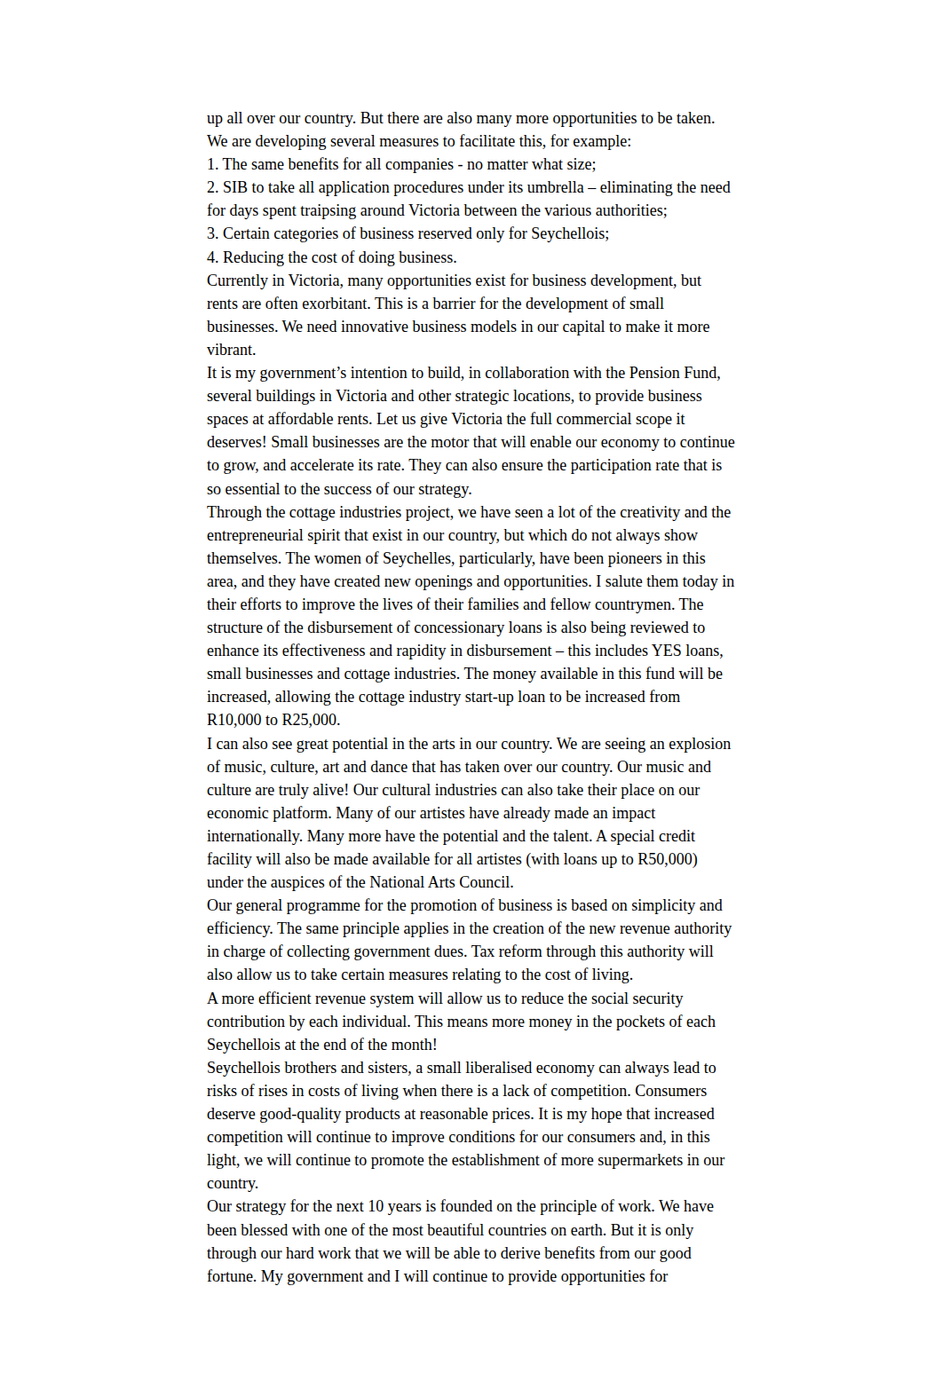up all over our country. But there are also many more opportunities to be taken. We are developing several measures to facilitate this, for example:
1. The same benefits for all companies - no matter what size;
2. SIB to take all application procedures under its umbrella – eliminating the need for days spent traipsing around Victoria between the various authorities;
3. Certain categories of business reserved only for Seychellois;
4. Reducing the cost of doing business.
Currently in Victoria, many opportunities exist for business development, but rents are often exorbitant. This is a barrier for the development of small businesses. We need innovative business models in our capital to make it more vibrant.
It is my government’s intention to build, in collaboration with the Pension Fund, several buildings in Victoria and other strategic locations, to provide business spaces at affordable rents. Let us give Victoria the full commercial scope it deserves! Small businesses are the motor that will enable our economy to continue to grow, and accelerate its rate. They can also ensure the participation rate that is so essential to the success of our strategy.
Through the cottage industries project, we have seen a lot of the creativity and the entrepreneurial spirit that exist in our country, but which do not always show themselves. The women of Seychelles, particularly, have been pioneers in this area, and they have created new openings and opportunities. I salute them today in their efforts to improve the lives of their families and fellow countrymen. The structure of the disbursement of concessionary loans is also being reviewed to enhance its effectiveness and rapidity in disbursement – this includes YES loans, small businesses and cottage industries. The money available in this fund will be increased, allowing the cottage industry start-up loan to be increased from R10,000 to R25,000.
I can also see great potential in the arts in our country. We are seeing an explosion of music, culture, art and dance that has taken over our country. Our music and culture are truly alive! Our cultural industries can also take their place on our economic platform. Many of our artistes have already made an impact internationally. Many more have the potential and the talent. A special credit facility will also be made available for all artistes (with loans up to R50,000) under the auspices of the National Arts Council.
Our general programme for the promotion of business is based on simplicity and efficiency. The same principle applies in the creation of the new revenue authority in charge of collecting government dues. Tax reform through this authority will also allow us to take certain measures relating to the cost of living.
A more efficient revenue system will allow us to reduce the social security contribution by each individual. This means more money in the pockets of each Seychellois at the end of the month!
Seychellois brothers and sisters, a small liberalised economy can always lead to risks of rises in costs of living when there is a lack of competition. Consumers deserve good-quality products at reasonable prices. It is my hope that increased competition will continue to improve conditions for our consumers and, in this light, we will continue to promote the establishment of more supermarkets in our country.
Our strategy for the next 10 years is founded on the principle of work. We have been blessed with one of the most beautiful countries on earth. But it is only through our hard work that we will be able to derive benefits from our good fortune. My government and I will continue to provide opportunities for